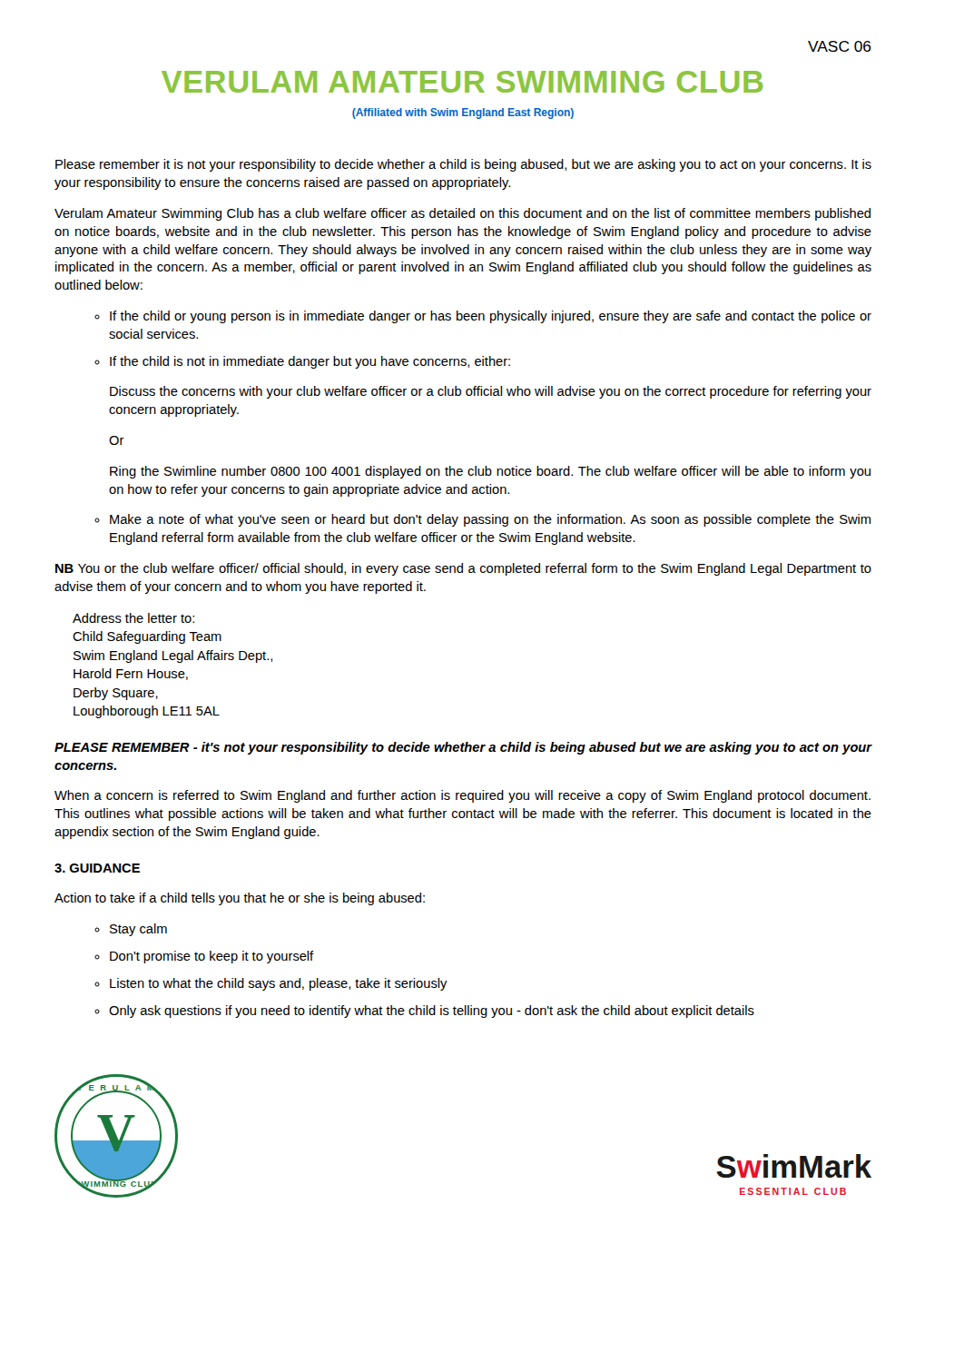VASC 06
VERULAM AMATEUR SWIMMING CLUB
(Affiliated with Swim England East Region)
Please remember it is not your responsibility to decide whether a child is being abused, but we are asking you to act on your concerns. It is your responsibility to ensure the concerns raised are passed on appropriately.
Verulam Amateur Swimming Club has a club welfare officer as detailed on this document and on the list of committee members published on notice boards, website and in the club newsletter. This person has the knowledge of Swim England policy and procedure to advise anyone with a child welfare concern. They should always be involved in any concern raised within the club unless they are in some way implicated in the concern. As a member, official or parent involved in an Swim England affiliated club you should follow the guidelines as outlined below:
If the child or young person is in immediate danger or has been physically injured, ensure they are safe and contact the police or social services.
If the child is not in immediate danger but you have concerns, either:
Discuss the concerns with your club welfare officer or a club official who will advise you on the correct procedure for referring your concern appropriately.
Or
Ring the Swimline number 0800 100 4001 displayed on the club notice board. The club welfare officer will be able to inform you on how to refer your concerns to gain appropriate advice and action.
Make a note of what you've seen or heard but don't delay passing on the information. As soon as possible complete the Swim England referral form available from the club welfare officer or the Swim England website.
NB You or the club welfare officer/ official should, in every case send a completed referral form to the Swim England Legal Department to advise them of your concern and to whom you have reported it.
Address the letter to:
Child Safeguarding Team
Swim England Legal Affairs Dept.,
Harold Fern House,
Derby Square,
Loughborough LE11 5AL
PLEASE REMEMBER - it's not your responsibility to decide whether a child is being abused but we are asking you to act on your concerns.
When a concern is referred to Swim England and further action is required you will receive a copy of Swim England protocol document. This outlines what possible actions will be taken and what further contact will be made with the referrer. This document is located in the appendix section of the Swim England guide.
3. GUIDANCE
Action to take if a child tells you that he or she is being abused:
Stay calm
Don't promise to keep it to yourself
Listen to what the child says and, please, take it seriously
Only ask questions if you need to identify what the child is telling you - don't ask the child about explicit details
V E R U L A M
V
SWIMMING CLUB
SwimMark
ESSENTIAL CLUB